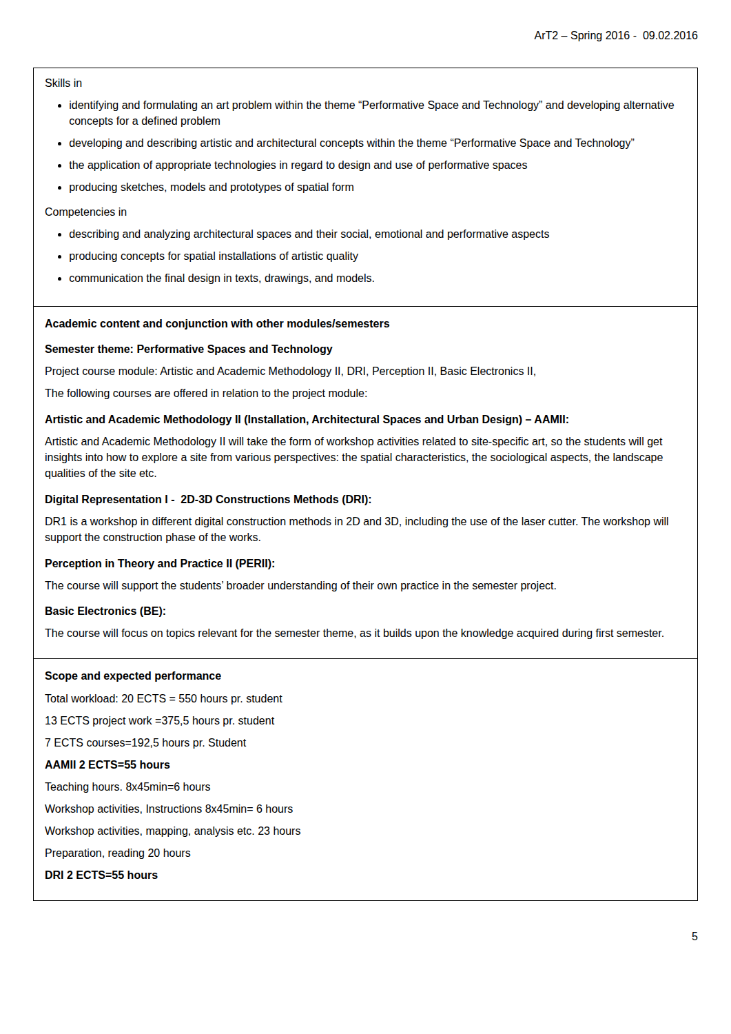ArT2 – Spring 2016 - 09.02.2016
Skills in
identifying and formulating an art problem within the theme “Performative Space and Technology” and developing alternative concepts for a defined problem
developing and describing artistic and architectural concepts within the theme “Performative Space and Technology”
the application of appropriate technologies in regard to design and use of performative spaces
producing sketches, models and prototypes of spatial form
Competencies in
describing and analyzing architectural spaces and their social, emotional and performative aspects
producing concepts for spatial installations of artistic quality
communication the final design in texts, drawings, and models.
Academic content and conjunction with other modules/semesters
Semester theme: Performative Spaces and Technology
Project course module: Artistic and Academic Methodology II, DRI, Perception II, Basic Electronics II,
The following courses are offered in relation to the project module:
Artistic and Academic Methodology II (Installation, Architectural Spaces and Urban Design) – AAMII:
Artistic and Academic Methodology II will take the form of workshop activities related to site-specific art, so the students will get insights into how to explore a site from various perspectives: the spatial characteristics, the sociological aspects, the landscape qualities of the site etc.
Digital Representation I - 2D-3D Constructions Methods (DRI):
DR1 is a workshop in different digital construction methods in 2D and 3D, including the use of the laser cutter. The workshop will support the construction phase of the works.
Perception in Theory and Practice II (PERII):
The course will support the students’ broader understanding of their own practice in the semester project.
Basic Electronics (BE):
The course will focus on topics relevant for the semester theme, as it builds upon the knowledge acquired during first semester.
Scope and expected performance
Total workload: 20 ECTS = 550 hours pr. student
13 ECTS project work =375,5 hours pr. student
7 ECTS courses=192,5 hours pr. Student
AAMII 2 ECTS=55 hours
Teaching hours. 8x45min=6 hours
Workshop activities, Instructions 8x45min= 6 hours
Workshop activities, mapping, analysis etc. 23 hours
Preparation, reading 20 hours
DRI 2 ECTS=55 hours
5